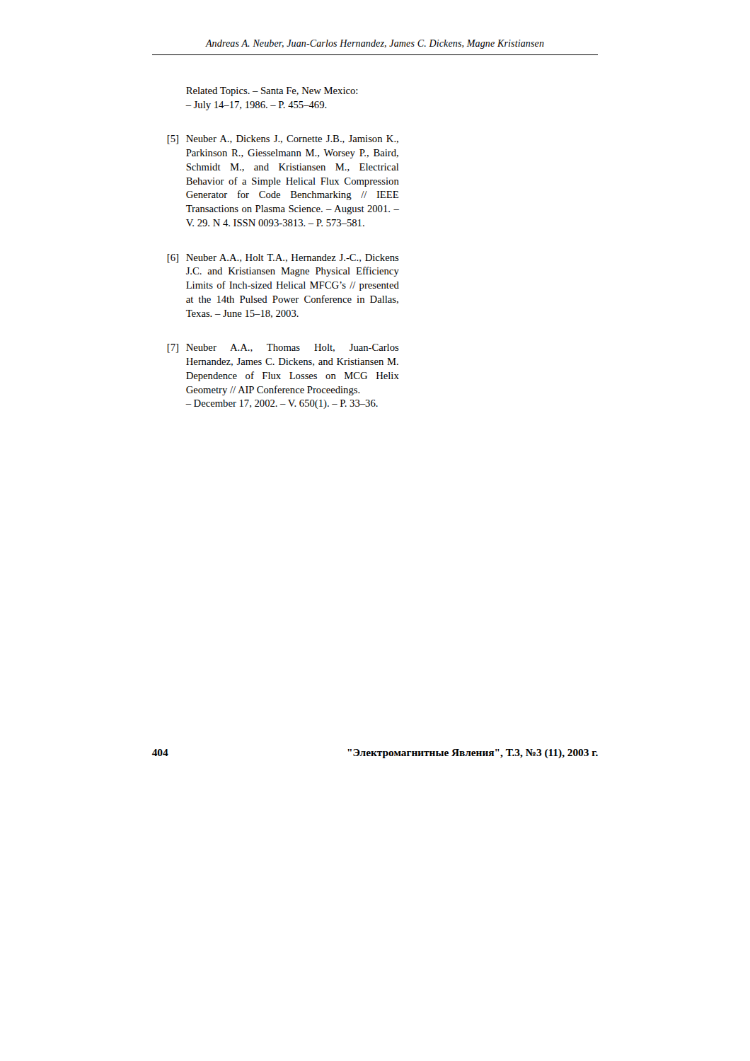Andreas A. Neuber, Juan-Carlos Hernandez, James C. Dickens, Magne Kristiansen
Related Topics. – Santa Fe, New Mexico:
– July 14–17, 1986. – P. 455–469.
[5]
Neuber A., Dickens J., Cornette J.B., Jamison K., Parkinson R., Giesselmann M., Worsey P., Baird, Schmidt M., and Kristiansen M., Electrical Behavior of a Simple Helical Flux Compression Generator for Code Benchmarking // IEEE Transactions on Plasma Science. – August 2001. – V. 29. N 4. ISSN 0093-3813. – P. 573–581.
[6]
Neuber A.A., Holt T.A., Hernandez J.-C., Dickens J.C. and Kristiansen Magne Physical Efficiency Limits of Inch-sized Helical MFCG’s // presented at the 14th Pulsed Power Conference in Dallas, Texas. – June 15–18, 2003.
[7]
Neuber A.A., Thomas Holt, Juan-Carlos Hernandez, James C. Dickens, and Kristiansen M. Dependence of Flux Losses on MCG Helix Geometry // AIP Conference Proceedings.
– December 17, 2002. – V. 650(1). – P. 33–36.
404
"Электромагнитные Явления", Т.3, №3 (11), 2003 г.